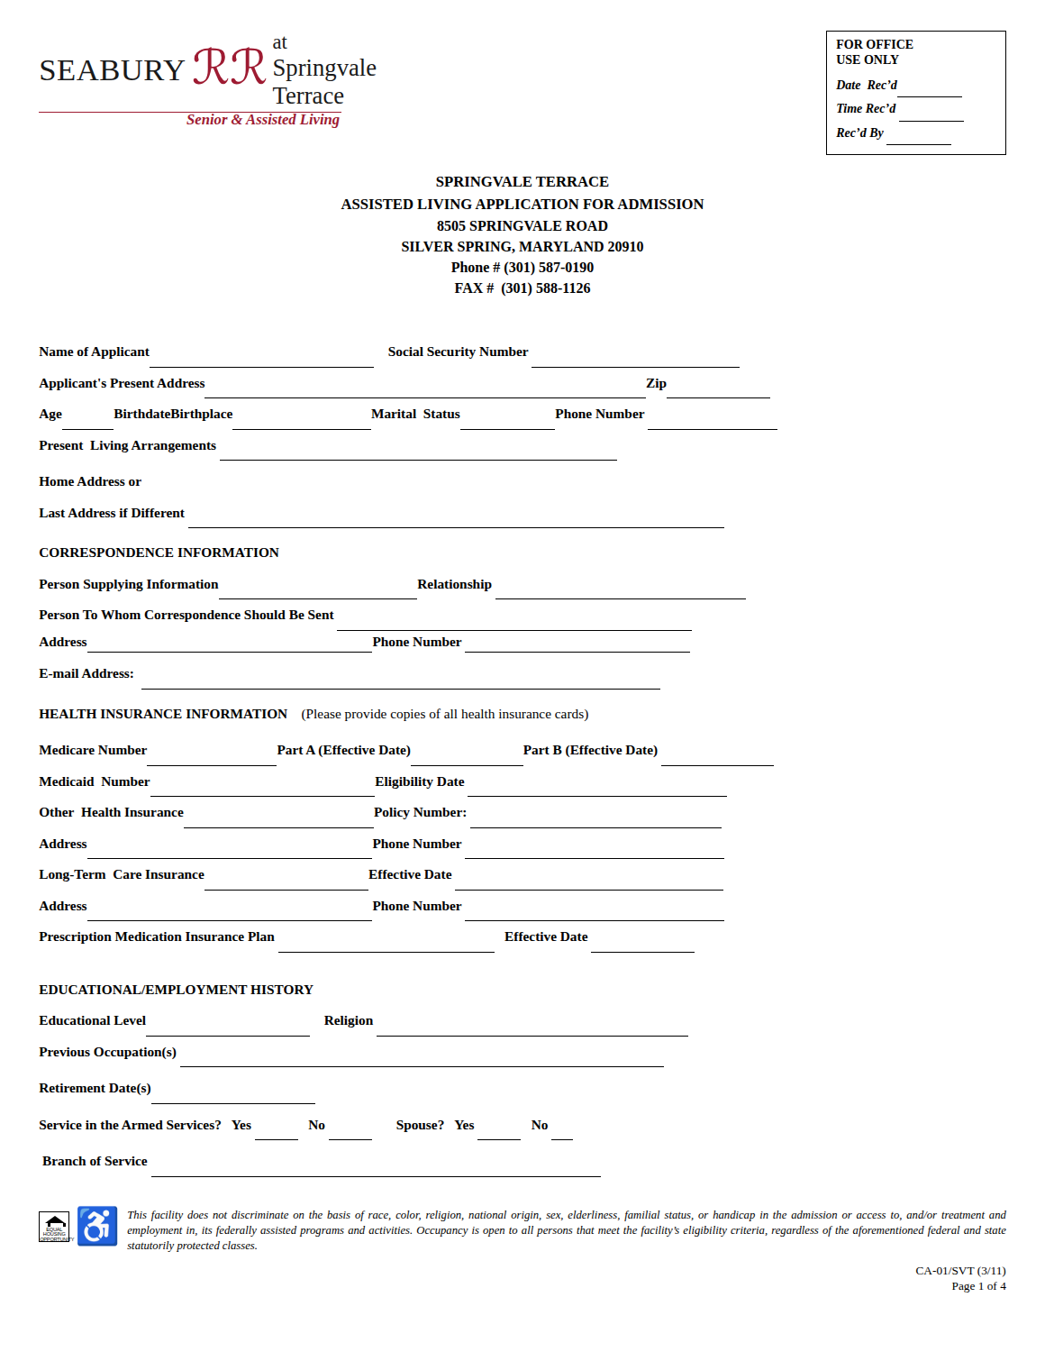SEABURY ℛℛ at Springvale Terrace
Senior & Assisted Living
FOR OFFICE
USE ONLY
Date Rec’d
Time Rec’d
Rec’d By
SPRINGVALE TERRACE
ASSISTED LIVING APPLICATION FOR ADMISSION
8505 SPRINGVALE ROAD
SILVER SPRING, MARYLAND 20910
Phone # (301) 587-0190
FAX # (301) 588-1126
Name of Applicant Social Security Number
Applicant's Present Address Zip
Age Birthdate Birthplace Marital Status Phone Number
Present Living Arrangements
Home Address or
Last Address if Different
CORRESPONDENCE INFORMATION
Person Supplying Information Relationship
Person To Whom Correspondence Should Be Sent
Address Phone Number
E-mail Address:
HEALTH INSURANCE INFORMATION (Please provide copies of all health insurance cards)
Medicare Number Part A (Effective Date) Part B (Effective Date)
Medicaid Number Eligibility Date
Other Health Insurance Policy Number:
Address Phone Number
Long-Term Care Insurance Effective Date
Address Phone Number
Prescription Medication Insurance Plan Effective Date
EDUCATIONAL/EMPLOYMENT HISTORY
Educational Level Religion
Previous Occupation(s)
Retirement Date(s)
Service in the Armed Services? Yes No Spouse? Yes No
Branch of Service
EQUAL HOUSING
OPPORTUNITY
♿
This facility does not discriminate on the basis of race, color, religion, national origin, sex, elderliness, familial status, or handicap in the admission or access to, and/or treatment and employment in, its federally assisted programs and activities. Occupancy is open to all persons that meet the facility’s eligibility criteria, regardless of the aforementioned federal and state statutorily protected classes.
CA-01/SVT (3/11)
Page 1 of 4